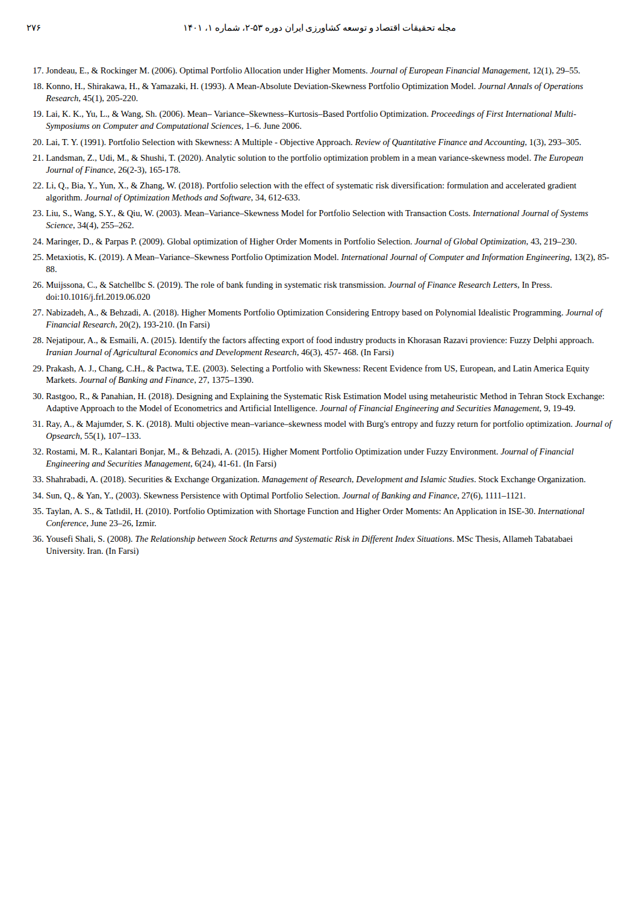۲۷۶ مجله تحقیقات اقتصاد و توسعه کشاورزی ایران دوره ۵۳-۲، شماره ۱، ۱۴۰۱
Jondeau, E., & Rockinger M. (2006). Optimal Portfolio Allocation under Higher Moments. Journal of European Financial Management, 12(1), 29–55.
Konno, H., Shirakawa, H., & Yamazaki, H. (1993). A Mean-Absolute Deviation-Skewness Portfolio Optimization Model. Journal Annals of Operations Research, 45(1), 205-220.
Lai, K. K., Yu, L., & Wang, Sh. (2006). Mean– Variance–Skewness–Kurtosis–Based Portfolio Optimization. Proceedings of First International Multi- Symposiums on Computer and Computational Sciences, 1–6. June 2006.
Lai, T. Y. (1991). Portfolio Selection with Skewness: A Multiple - Objective Approach. Review of Quantitative Finance and Accounting, 1(3), 293–305.
Landsman, Z., Udi, M., & Shushi, T. (2020). Analytic solution to the portfolio optimization problem in a mean variance-skewness model. The European Journal of Finance, 26(2-3), 165-178.
Li, Q., Bia, Y., Yun, X., & Zhang, W. (2018). Portfolio selection with the effect of systematic risk diversification: formulation and accelerated gradient algorithm. Journal of Optimization Methods and Software, 34, 612-633.
Liu, S., Wang, S.Y., & Qiu, W. (2003). Mean–Variance–Skewness Model for Portfolio Selection with Transaction Costs. International Journal of Systems Science, 34(4), 255–262.
Maringer, D., & Parpas P. (2009). Global optimization of Higher Order Moments in Portfolio Selection. Journal of Global Optimization, 43, 219–230.
Metaxiotis, K. (2019). A Mean–Variance–Skewness Portfolio Optimization Model. International Journal of Computer and Information Engineering, 13(2), 85- 88.
Muijssona, C., & Satchellbc S. (2019). The role of bank funding in systematic risk transmission. Journal of Finance Research Letters, In Press. doi:10.1016/j.frl.2019.06.020
Nabizadeh, A., & Behzadi, A. (2018). Higher Moments Portfolio Optimization Considering Entropy based on Polynomial Idealistic Programming. Journal of Financial Research, 20(2), 193-210. (In Farsi)
Nejatipour, A., & Esmaili, A. (2015). Identify the factors affecting export of food industry products in Khorasan Razavi provience: Fuzzy Delphi approach. Iranian Journal of Agricultural Economics and Development Research, 46(3), 457- 468. (In Farsi)
Prakash, A. J., Chang, C.H., & Pactwa, T.E. (2003). Selecting a Portfolio with Skewness: Recent Evidence from US, European, and Latin America Equity Markets. Journal of Banking and Finance, 27, 1375–1390.
Rastgoo, R., & Panahian, H. (2018). Designing and Explaining the Systematic Risk Estimation Model using metaheuristic Method in Tehran Stock Exchange: Adaptive Approach to the Model of Econometrics and Artificial Intelligence. Journal of Financial Engineering and Securities Management, 9, 19-49.
Ray, A., & Majumder, S. K. (2018). Multi objective mean–variance–skewness model with Burg's entropy and fuzzy return for portfolio optimization. Journal of Opsearch, 55(1), 107–133.
Rostami, M. R., Kalantari Bonjar, M., & Behzadi, A. (2015). Higher Moment Portfolio Optimization under Fuzzy Environment. Journal of Financial Engineering and Securities Management, 6(24), 41-61. (In Farsi)
Shahrabadi, A. (2018). Securities & Exchange Organization. Management of Research, Development and Islamic Studies. Stock Exchange Organization.
Sun, Q., & Yan, Y., (2003). Skewness Persistence with Optimal Portfolio Selection. Journal of Banking and Finance, 27(6), 1111–1121.
Taylan, A. S., & Tatlıdil, H. (2010). Portfolio Optimization with Shortage Function and Higher Order Moments: An Application in ISE-30. International Conference, June 23–26, Izmir.
Yousefi Shali, S. (2008). The Relationship between Stock Returns and Systematic Risk in Different Index Situations. MSc Thesis, Allameh Tabatabaei University. Iran. (In Farsi)